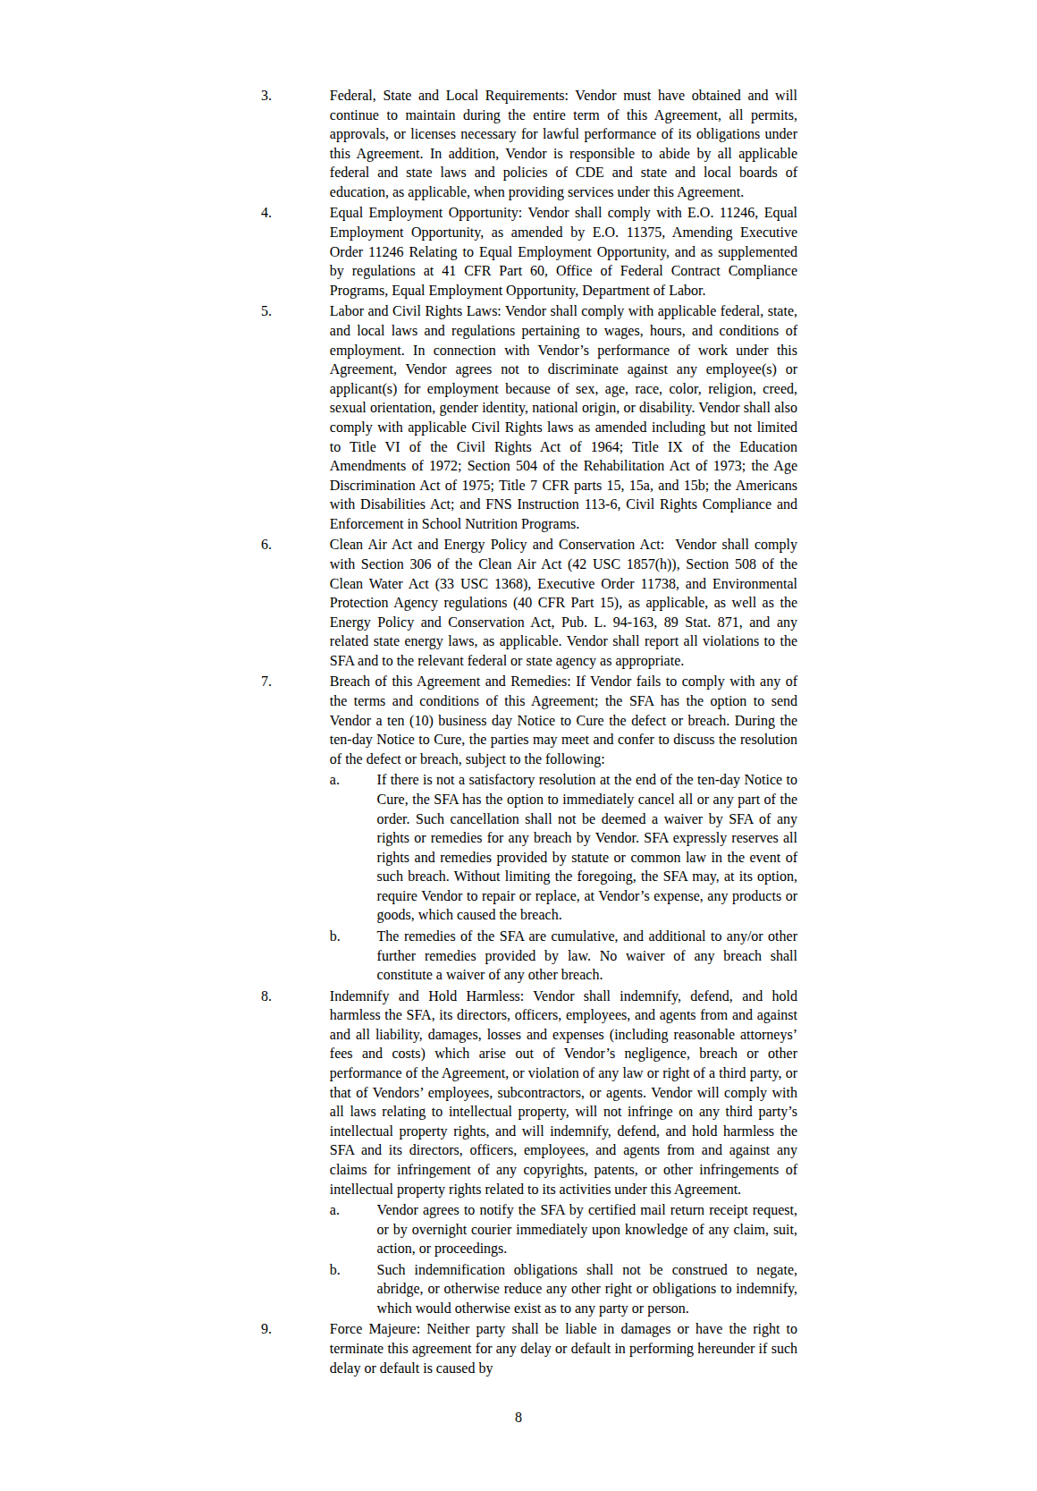3. Federal, State and Local Requirements: Vendor must have obtained and will continue to maintain during the entire term of this Agreement, all permits, approvals, or licenses necessary for lawful performance of its obligations under this Agreement. In addition, Vendor is responsible to abide by all applicable federal and state laws and policies of CDE and state and local boards of education, as applicable, when providing services under this Agreement.
4. Equal Employment Opportunity: Vendor shall comply with E.O. 11246, Equal Employment Opportunity, as amended by E.O. 11375, Amending Executive Order 11246 Relating to Equal Employment Opportunity, and as supplemented by regulations at 41 CFR Part 60, Office of Federal Contract Compliance Programs, Equal Employment Opportunity, Department of Labor.
5. Labor and Civil Rights Laws: Vendor shall comply with applicable federal, state, and local laws and regulations pertaining to wages, hours, and conditions of employment. In connection with Vendor’s performance of work under this Agreement, Vendor agrees not to discriminate against any employee(s) or applicant(s) for employment because of sex, age, race, color, religion, creed, sexual orientation, gender identity, national origin, or disability. Vendor shall also comply with applicable Civil Rights laws as amended including but not limited to Title VI of the Civil Rights Act of 1964; Title IX of the Education Amendments of 1972; Section 504 of the Rehabilitation Act of 1973; the Age Discrimination Act of 1975; Title 7 CFR parts 15, 15a, and 15b; the Americans with Disabilities Act; and FNS Instruction 113-6, Civil Rights Compliance and Enforcement in School Nutrition Programs.
6. Clean Air Act and Energy Policy and Conservation Act: Vendor shall comply with Section 306 of the Clean Air Act (42 USC 1857(h)), Section 508 of the Clean Water Act (33 USC 1368), Executive Order 11738, and Environmental Protection Agency regulations (40 CFR Part 15), as applicable, as well as the Energy Policy and Conservation Act, Pub. L. 94-163, 89 Stat. 871, and any related state energy laws, as applicable. Vendor shall report all violations to the SFA and to the relevant federal or state agency as appropriate.
7. Breach of this Agreement and Remedies: If Vendor fails to comply with any of the terms and conditions of this Agreement; the SFA has the option to send Vendor a ten (10) business day Notice to Cure the defect or breach. During the ten-day Notice to Cure, the parties may meet and confer to discuss the resolution of the defect or breach, subject to the following:
a. If there is not a satisfactory resolution at the end of the ten-day Notice to Cure, the SFA has the option to immediately cancel all or any part of the order. Such cancellation shall not be deemed a waiver by SFA of any rights or remedies for any breach by Vendor. SFA expressly reserves all rights and remedies provided by statute or common law in the event of such breach. Without limiting the foregoing, the SFA may, at its option, require Vendor to repair or replace, at Vendor’s expense, any products or goods, which caused the breach.
b. The remedies of the SFA are cumulative, and additional to any/or other further remedies provided by law. No waiver of any breach shall constitute a waiver of any other breach.
8. Indemnify and Hold Harmless: Vendor shall indemnify, defend, and hold harmless the SFA, its directors, officers, employees, and agents from and against and all liability, damages, losses and expenses (including reasonable attorneys’ fees and costs) which arise out of Vendor’s negligence, breach or other performance of the Agreement, or violation of any law or right of a third party, or that of Vendors’ employees, subcontractors, or agents. Vendor will comply with all laws relating to intellectual property, will not infringe on any third party’s intellectual property rights, and will indemnify, defend, and hold harmless the SFA and its directors, officers, employees, and agents from and against any claims for infringement of any copyrights, patents, or other infringements of intellectual property rights related to its activities under this Agreement.
a. Vendor agrees to notify the SFA by certified mail return receipt request, or by overnight courier immediately upon knowledge of any claim, suit, action, or proceedings.
b. Such indemnification obligations shall not be construed to negate, abridge, or otherwise reduce any other right or obligations to indemnify, which would otherwise exist as to any party or person.
9. Force Majeure: Neither party shall be liable in damages or have the right to terminate this agreement for any delay or default in performing hereunder if such delay or default is caused by
8